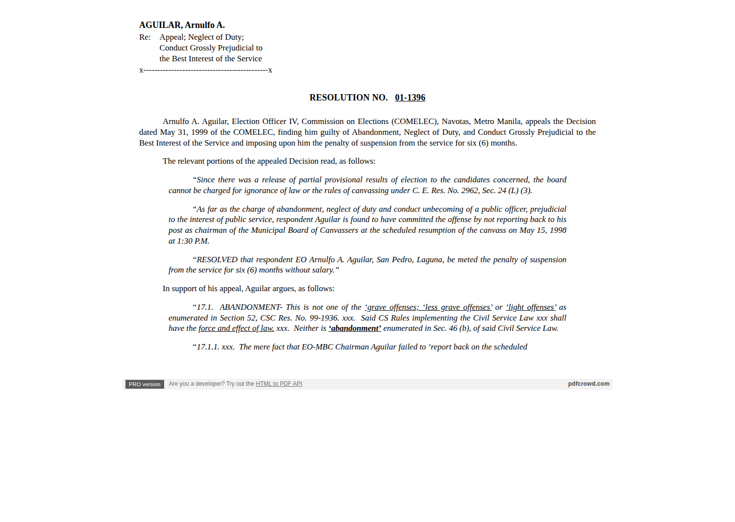AGUILAR, Arnulfo A.
| Re: | Appeal; Neglect of Duty; |
| | Conduct Grossly Prejudicial to |
| | the Best Interest of the Service |
x---------------------------------------------x
RESOLUTION NO. 01-1396
Arnulfo A. Aguilar, Election Officer IV, Commission on Elections (COMELEC), Navotas, Metro Manila, appeals the Decision dated May 31, 1999 of the COMELEC, finding him guilty of Abandonment, Neglect of Duty, and Conduct Grossly Prejudicial to the Best Interest of the Service and imposing upon him the penalty of suspension from the service for six (6) months.
The relevant portions of the appealed Decision read, as follows:
“Since there was a release of partial provisional results of election to the candidates concerned, the board cannot be charged for ignorance of law or the rules of canvassing under C. E. Res. No. 2962, Sec. 24 (L) (3).
“As far as the charge of abandonment, neglect of duty and conduct unbecoming of a public officer, prejudicial to the interest of public service, respondent Aguilar is found to have committed the offense by not reporting back to his post as chairman of the Municipal Board of Canvassers at the scheduled resumption of the canvass on May 15, 1998 at 1:30 P.M.
“RESOLVED that respondent EO Arnulfo A. Aguilar, San Pedro, Laguna, be meted the penalty of suspension from the service for six (6) months without salary.”
In support of his appeal, Aguilar argues, as follows:
“17.1. ABANDONMENT- This is not one of the ‘grave offenses; ‘less grave offenses’ or ‘light offenses’ as enumerated in Section 52, CSC Res. No. 99-1936. xxx. Said CS Rules implementing the Civil Service Law xxx shall have the force and effect of law. xxx. Neither is ‘abandonment’ enumerated in Sec. 46 (b), of said Civil Service Law.
“17.1.1. xxx. The mere fact that EO-MBC Chairman Aguilar failed to ‘report back on the scheduled
PRO version Are you a developer? Try out the HTML to PDF API
pdfcrowd.com